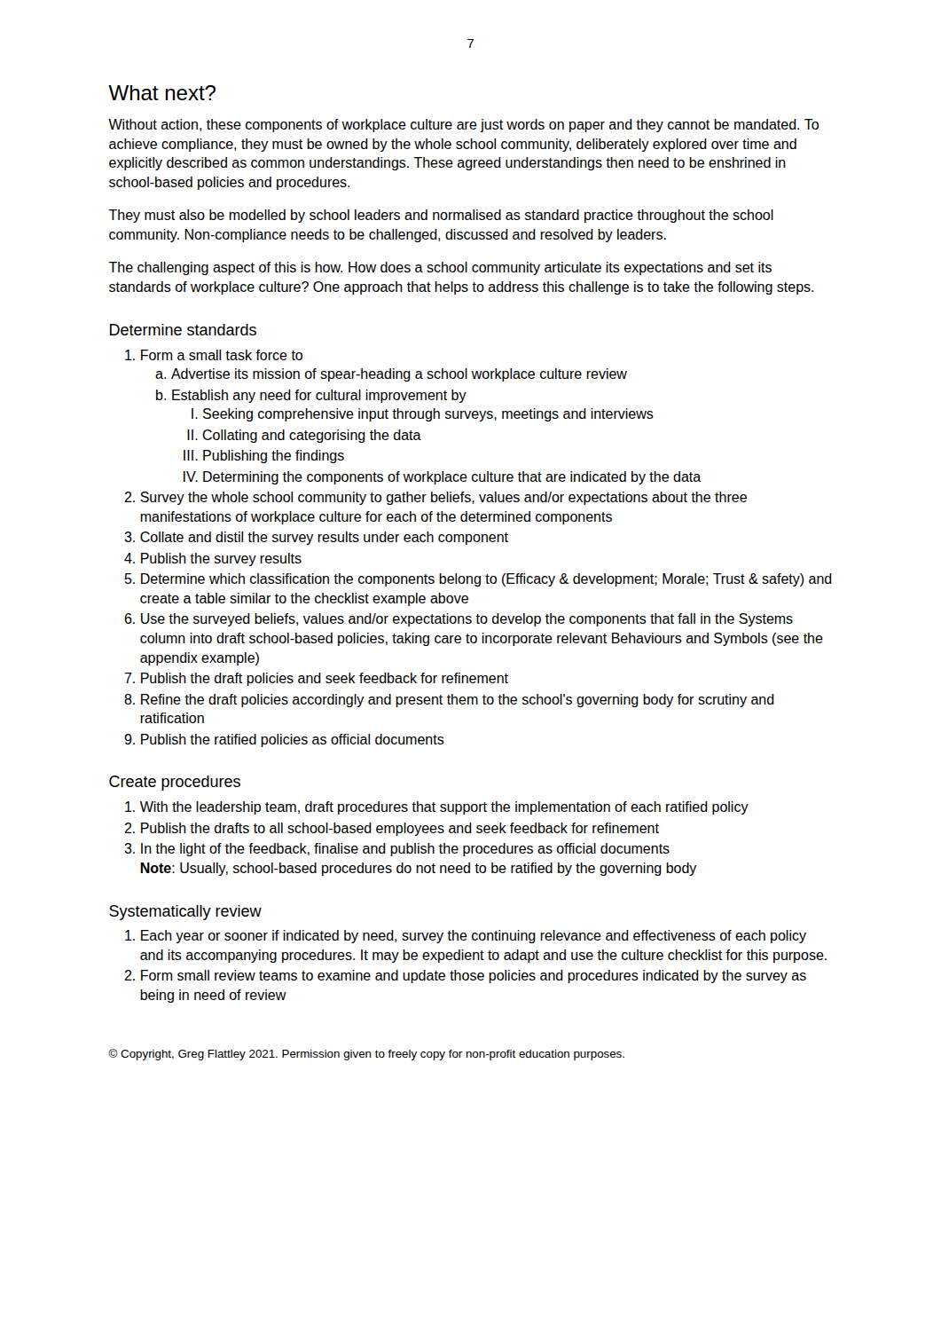7
What next?
Without action, these components of workplace culture are just words on paper and they cannot be mandated. To achieve compliance, they must be owned by the whole school community, deliberately explored over time and explicitly described as common understandings. These agreed understandings then need to be enshrined in school-based policies and procedures.
They must also be modelled by school leaders and normalised as standard practice throughout the school community. Non-compliance needs to be challenged, discussed and resolved by leaders.
The challenging aspect of this is how. How does a school community articulate its expectations and set its standards of workplace culture? One approach that helps to address this challenge is to take the following steps.
Determine standards
Form a small task force to
Advertise its mission of spear-heading a school workplace culture review
Establish any need for cultural improvement by
Seeking comprehensive input through surveys, meetings and interviews
Collating and categorising the data
Publishing the findings
Determining the components of workplace culture that are indicated by the data
Survey the whole school community to gather beliefs, values and/or expectations about the three manifestations of workplace culture for each of the determined components
Collate and distil the survey results under each component
Publish the survey results
Determine which classification the components belong to (Efficacy & development; Morale; Trust & safety) and create a table similar to the checklist example above
Use the surveyed beliefs, values and/or expectations to develop the components that fall in the Systems column into draft school-based policies, taking care to incorporate relevant Behaviours and Symbols (see the appendix example)
Publish the draft policies and seek feedback for refinement
Refine the draft policies accordingly and present them to the school's governing body for scrutiny and ratification
Publish the ratified policies as official documents
Create procedures
With the leadership team, draft procedures that support the implementation of each ratified policy
Publish the drafts to all school-based employees and seek feedback for refinement
In the light of the feedback, finalise and publish the procedures as official documents
Note: Usually, school-based procedures do not need to be ratified by the governing body
Systematically review
Each year or sooner if indicated by need, survey the continuing relevance and effectiveness of each policy and its accompanying procedures. It may be expedient to adapt and use the culture checklist for this purpose.
Form small review teams to examine and update those policies and procedures indicated by the survey as being in need of review
© Copyright, Greg Flattley 2021. Permission given to freely copy for non-profit education purposes.